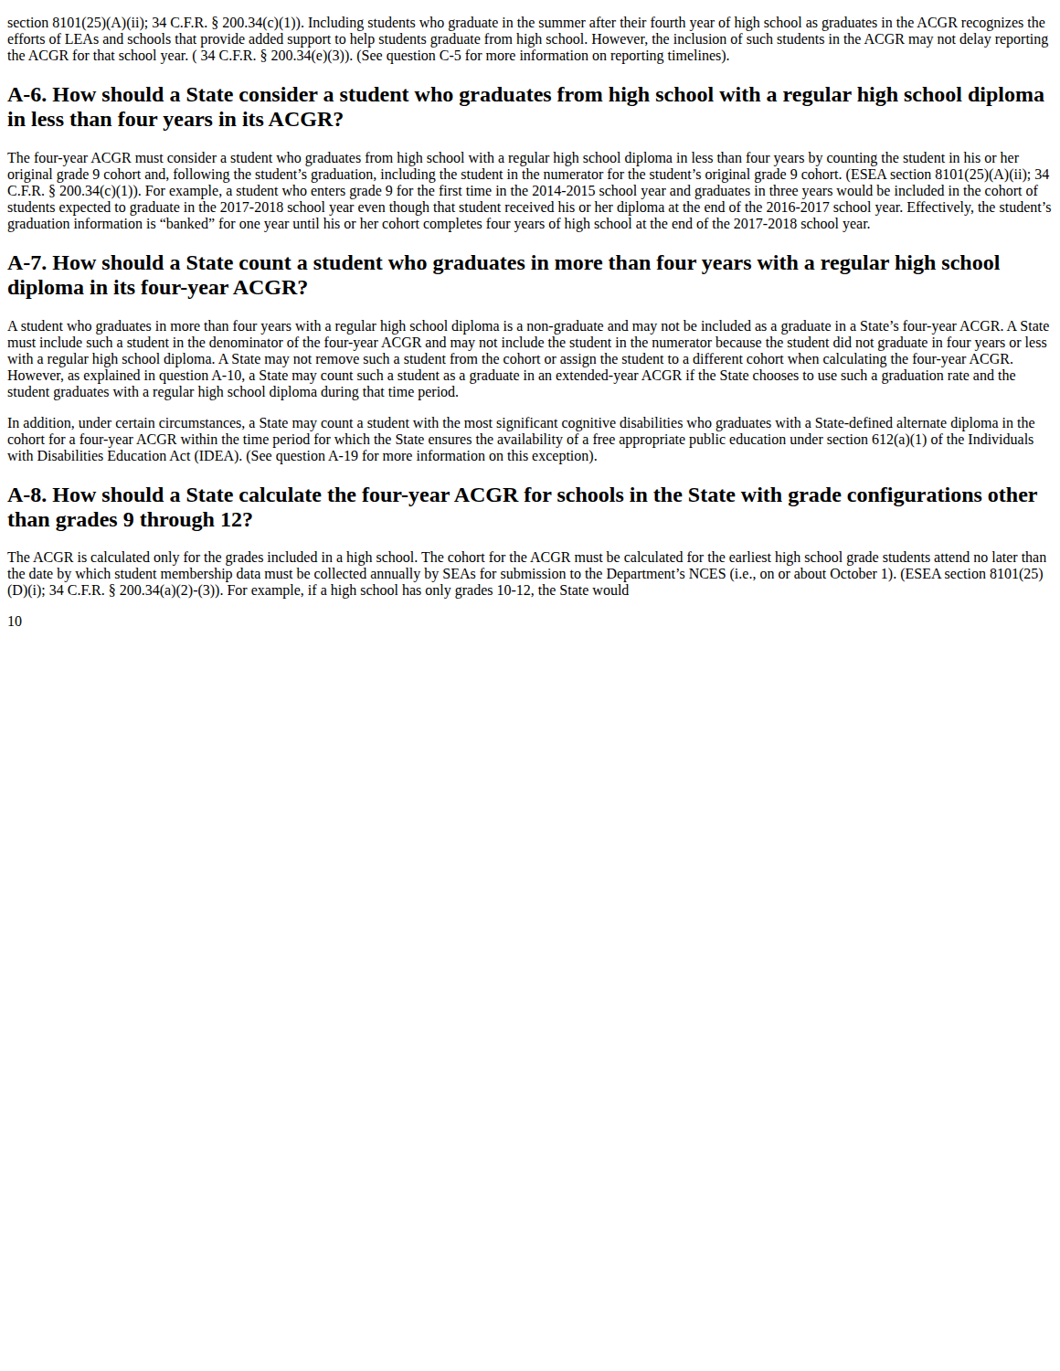section 8101(25)(A)(ii); 34 C.F.R. § 200.34(c)(1)). Including students who graduate in the summer after their fourth year of high school as graduates in the ACGR recognizes the efforts of LEAs and schools that provide added support to help students graduate from high school. However, the inclusion of such students in the ACGR may not delay reporting the ACGR for that school year. ( 34 C.F.R. § 200.34(e)(3)). (See question C-5 for more information on reporting timelines).
A-6. How should a State consider a student who graduates from high school with a regular high school diploma in less than four years in its ACGR?
The four-year ACGR must consider a student who graduates from high school with a regular high school diploma in less than four years by counting the student in his or her original grade 9 cohort and, following the student’s graduation, including the student in the numerator for the student’s original grade 9 cohort. (ESEA section 8101(25)(A)(ii); 34 C.F.R. § 200.34(c)(1)). For example, a student who enters grade 9 for the first time in the 2014-2015 school year and graduates in three years would be included in the cohort of students expected to graduate in the 2017-2018 school year even though that student received his or her diploma at the end of the 2016-2017 school year. Effectively, the student’s graduation information is “banked” for one year until his or her cohort completes four years of high school at the end of the 2017-2018 school year.
A-7. How should a State count a student who graduates in more than four years with a regular high school diploma in its four-year ACGR?
A student who graduates in more than four years with a regular high school diploma is a non-graduate and may not be included as a graduate in a State’s four-year ACGR. A State must include such a student in the denominator of the four-year ACGR and may not include the student in the numerator because the student did not graduate in four years or less with a regular high school diploma. A State may not remove such a student from the cohort or assign the student to a different cohort when calculating the four-year ACGR. However, as explained in question A-10, a State may count such a student as a graduate in an extended-year ACGR if the State chooses to use such a graduation rate and the student graduates with a regular high school diploma during that time period.
In addition, under certain circumstances, a State may count a student with the most significant cognitive disabilities who graduates with a State-defined alternate diploma in the cohort for a four-year ACGR within the time period for which the State ensures the availability of a free appropriate public education under section 612(a)(1) of the Individuals with Disabilities Education Act (IDEA). (See question A-19 for more information on this exception).
A-8. How should a State calculate the four-year ACGR for schools in the State with grade configurations other than grades 9 through 12?
The ACGR is calculated only for the grades included in a high school. The cohort for the ACGR must be calculated for the earliest high school grade students attend no later than the date by which student membership data must be collected annually by SEAs for submission to the Department’s NCES (i.e., on or about October 1). (ESEA section 8101(25)(D)(i); 34 C.F.R. § 200.34(a)(2)-(3)). For example, if a high school has only grades 10-12, the State would
10